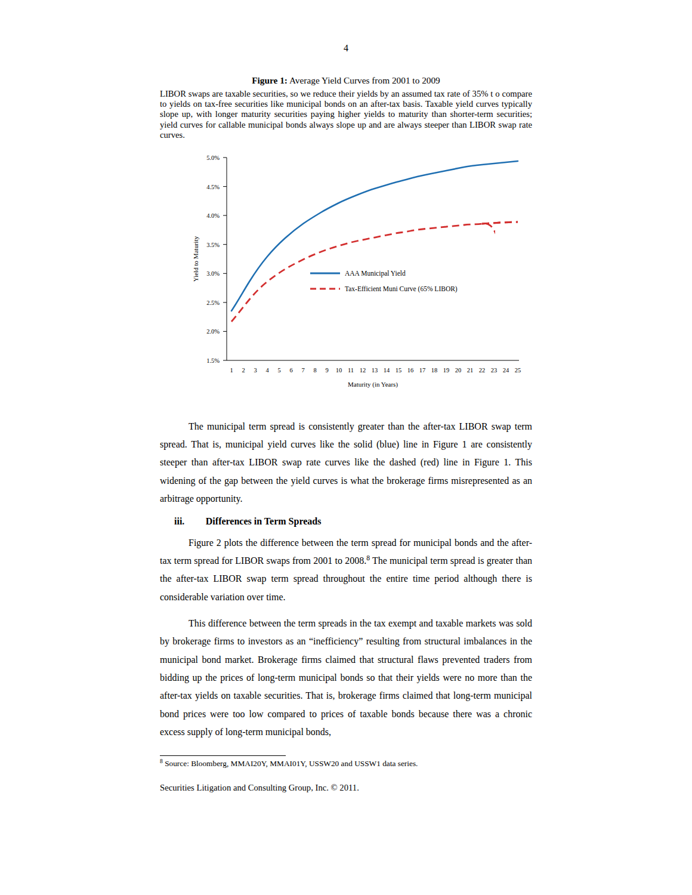4
Figure 1: Average Yield Curves from 2001 to 2009
LIBOR swaps are taxable securities, so we reduce their yields by an assumed tax rate of 35% t o compare to yields on tax-free securities like municipal bonds on an after-tax basis. Taxable yield curves typically slope up, with longer maturity securities paying higher yields to maturity than shorter-term securities; yield curves for callable municipal bonds always slope up and are always steeper than LIBOR swap rate curves.
5.0% 4.5% 4.0% 3.5% 3.0% 2.5% 2.0% 1.5% Yield to Maturity 1 2 3 4 5 6 7 8 9 10 11 12 13 14 15 16 17 18 19 20 21 22 23 24 25 Maturity (in Years) AAA Municipal Yield Tax-Efficient Muni Curve (65% LIBOR)
The municipal term spread is consistently greater than the after-tax LIBOR swap term spread. That is, municipal yield curves like the solid (blue) line in Figure 1 are consistently steeper than after-tax LIBOR swap rate curves like the dashed (red) line in Figure 1. This widening of the gap between the yield curves is what the brokerage firms misrepresented as an arbitrage opportunity.
iii. Differences in Term Spreads
Figure 2 plots the difference between the term spread for municipal bonds and the after-tax term spread for LIBOR swaps from 2001 to 2008.8 The municipal term spread is greater than the after-tax LIBOR swap term spread throughout the entire time period although there is considerable variation over time.
This difference between the term spreads in the tax exempt and taxable markets was sold by brokerage firms to investors as an “inefficiency” resulting from structural imbalances in the municipal bond market. Brokerage firms claimed that structural flaws prevented traders from bidding up the prices of long-term municipal bonds so that their yields were no more than the after-tax yields on taxable securities. That is, brokerage firms claimed that long-term municipal bond prices were too low compared to prices of taxable bonds because there was a chronic excess supply of long-term municipal bonds,
8 Source: Bloomberg, MMAI20Y, MMAI01Y, USSW20 and USSW1 data series.
Securities Litigation and Consulting Group, Inc. © 2011.